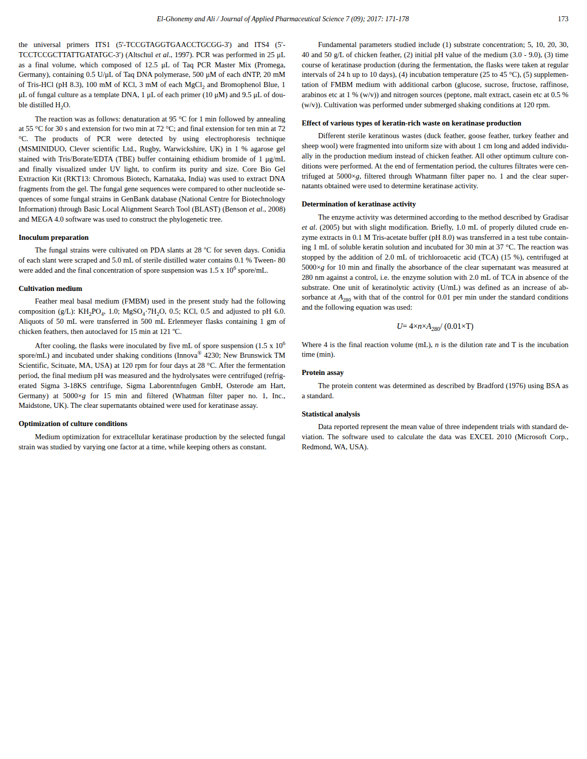El-Ghonemy and Ali / Journal of Applied Pharmaceutical Science 7 (09); 2017: 171-178
173
the universal primers ITS1 (5'-TCCGTAGGTGAACCTGCGG-3') and ITS4 (5′-TCCTCCGCTTATTGATATGC-3′) (Altschul et al., 1997). PCR was performed in 25 μL as a final volume, which composed of 12.5 μL of Taq PCR Master Mix (Promega, Germany), containing 0.5 U/μL of Taq DNA polymerase, 500 μM of each dNTP, 20 mM of Tris-HCl (pH 8.3), 100 mM of KCl, 3 mM of each MgCl2 and Bromophenol Blue, 1 μL of fungal culture as a template DNA, 1 μL of each primer (10 μM) and 9.5 μL of double distilled H2O.
The reaction was as follows: denaturation at 95 °C for 1 min followed by annealing at 55 °C for 30 s and extension for two min at 72 °C; and final extension for ten min at 72 °C. The products of PCR were detected by using electrophoresis technique (MSMINIDUO, Clever scientific Ltd., Rugby, Warwickshire, UK) in 1 % agarose gel stained with Tris/Borate/EDTA (TBE) buffer containing ethidium bromide of 1 μg/mL and finally visualized under UV light, to confirm its purity and size. Core Bio Gel Extraction Kit (RKT13: Chromous Biotech, Karnataka, India) was used to extract DNA fragments from the gel. The fungal gene sequences were compared to other nucleotide sequences of some fungal strains in GenBank database (National Centre for Biotechnology Information) through Basic Local Alignment Search Tool (BLAST) (Benson et al., 2008) and MEGA 4.0 software was used to construct the phylogenetic tree.
Inoculum preparation
The fungal strains were cultivated on PDA slants at 28 ºC for seven days. Conidia of each slant were scraped and 5.0 mL of sterile distilled water contains 0.1 % Tween- 80 were added and the final concentration of spore suspension was 1.5 x 106 spore/mL.
Cultivation medium
Feather meal basal medium (FMBM) used in the present study had the following composition (g/L): KH2PO4, 1.0; MgSO4·7H2O, 0.5; KCl, 0.5 and adjusted to pH 6.0. Aliquots of 50 mL were transferred in 500 mL Erlenmeyer flasks containing 1 gm of chicken feathers, then autoclaved for 15 min at 121 ºC.
After cooling, the flasks were inoculated by five mL of spore suspension (1.5 x 106 spore/mL) and incubated under shaking conditions (Innova® 4230; New Brunswick TM Scientific, Scituate, MA, USA) at 120 rpm for four days at 28 °C. After the fermentation period, the final medium pH was measured and the hydrolysates were centrifuged (refrigerated Sigma 3-18KS centrifuge, Sigma Laborentnfugen GmbH, Osterode am Hart, Germany) at 5000×g for 15 min and filtered (Whatman filter paper no. 1, Inc., Maidstone, UK). The clear supernatants obtained were used for keratinase assay.
Optimization of culture conditions
Medium optimization for extracellular keratinase production by the selected fungal strain was studied by varying one factor at a time, while keeping others as constant.
Fundamental parameters studied include (1) substrate concentration; 5, 10, 20, 30, 40 and 50 g/L of chicken feather, (2) initial pH value of the medium (3.0 - 9.0), (3) time course of keratinase production (during the fermentation, the flasks were taken at regular intervals of 24 h up to 10 days), (4) incubation temperature (25 to 45 °C), (5) supplementation of FMBM medium with additional carbon (glucose, sucrose, fructose, raffinose, arabinos etc at 1 % (w/v)) and nitrogen sources (peptone, malt extract, casein etc at 0.5 % (w/v)). Cultivation was performed under submerged shaking conditions at 120 rpm.
Effect of various types of keratin-rich waste on keratinase production
Different sterile keratinous wastes (duck feather, goose feather, turkey feather and sheep wool) were fragmented into uniform size with about 1 cm long and added individually in the production medium instead of chicken feather. All other optimum culture conditions were performed. At the end of fermentation period, the cultures filtrates were centrifuged at 5000×g, filtered through Whatmann filter paper no. 1 and the clear supernatants obtained were used to determine keratinase activity.
Determination of keratinase activity
The enzyme activity was determined according to the method described by Gradisar et al. (2005) but with slight modification. Briefly, 1.0 mL of properly diluted crude enzyme extracts in 0.1 M Tris-acetate buffer (pH 8.0) was transferred in a test tube containing 1 mL of soluble keratin solution and incubated for 30 min at 37 °C. The reaction was stopped by the addition of 2.0 mL of trichloroacetic acid (TCA) (15 %), centrifuged at 5000×g for 10 min and finally the absorbance of the clear supernatant was measured at 280 nm against a control, i.e. the enzyme solution with 2.0 mL of TCA in absence of the substrate. One unit of keratinolytic activity (U/mL) was defined as an increase of absorbance at A280 with that of the control for 0.01 per min under the standard conditions and the following equation was used:
U= 4×n×A280/ (0.01×T)
Where 4 is the final reaction volume (mL), n is the dilution rate and T is the incubation time (min).
Protein assay
The protein content was determined as described by Bradford (1976) using BSA as a standard.
Statistical analysis
Data reported represent the mean value of three independent trials with standard deviation. The software used to calculate the data was EXCEL 2010 (Microsoft Corp., Redmond, WA, USA).